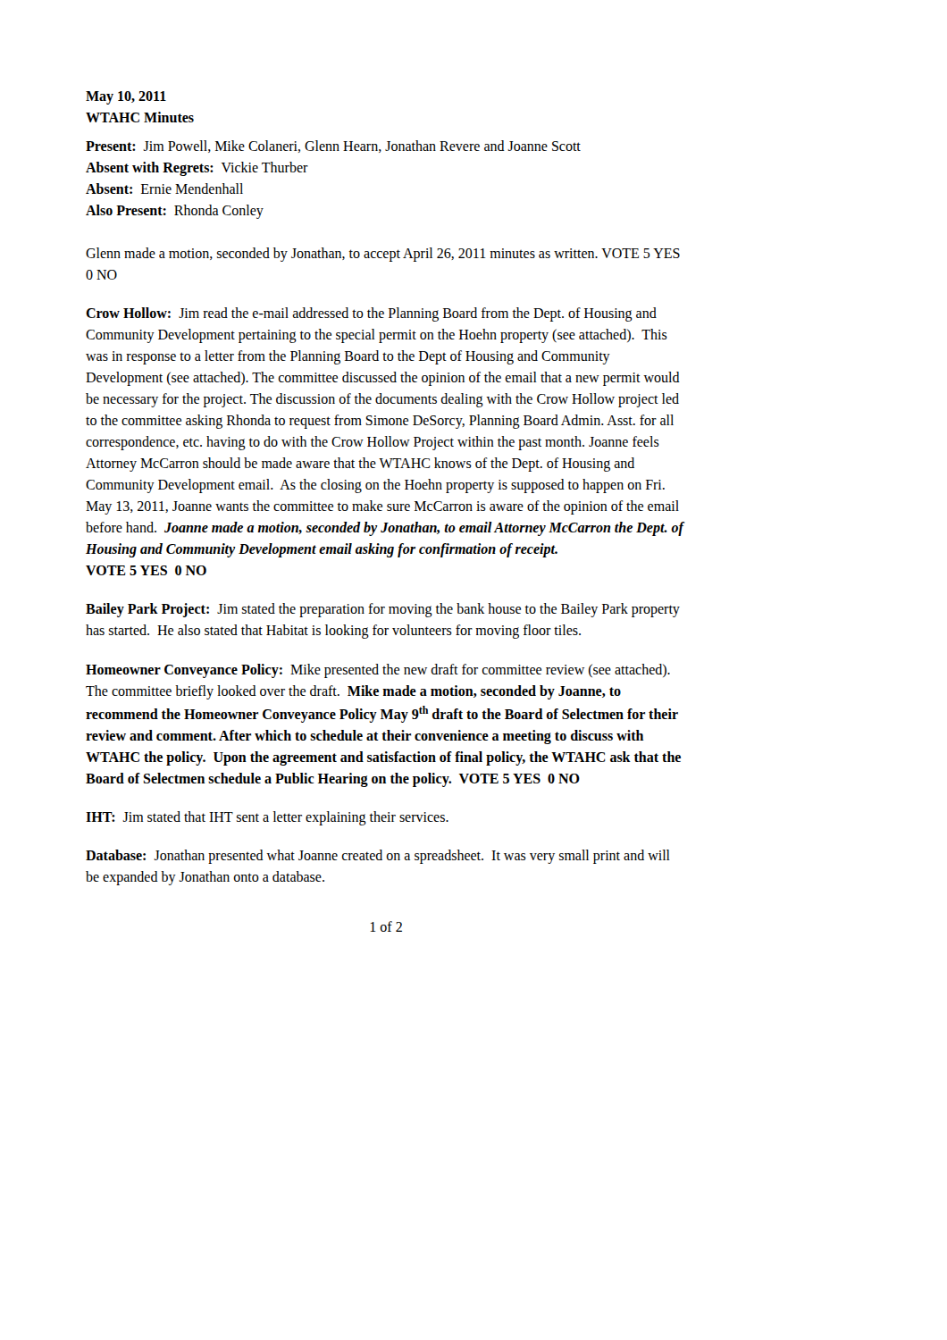May 10, 2011
WTAHC Minutes
Present: Jim Powell, Mike Colaneri, Glenn Hearn, Jonathan Revere and Joanne Scott
Absent with Regrets: Vickie Thurber
Absent: Ernie Mendenhall
Also Present: Rhonda Conley
Glenn made a motion, seconded by Jonathan, to accept April 26, 2011 minutes as written. VOTE 5 YES 0 NO
Crow Hollow: Jim read the e-mail addressed to the Planning Board from the Dept. of Housing and Community Development pertaining to the special permit on the Hoehn property (see attached). This was in response to a letter from the Planning Board to the Dept of Housing and Community Development (see attached). The committee discussed the opinion of the email that a new permit would be necessary for the project. The discussion of the documents dealing with the Crow Hollow project led to the committee asking Rhonda to request from Simone DeSorcy, Planning Board Admin. Asst. for all correspondence, etc. having to do with the Crow Hollow Project within the past month. Joanne feels Attorney McCarron should be made aware that the WTAHC knows of the Dept. of Housing and Community Development email. As the closing on the Hoehn property is supposed to happen on Fri. May 13, 2011, Joanne wants the committee to make sure McCarron is aware of the opinion of the email before hand. Joanne made a motion, seconded by Jonathan, to email Attorney McCarron the Dept. of Housing and Community Development email asking for confirmation of receipt.
VOTE 5 YES 0 NO
Bailey Park Project: Jim stated the preparation for moving the bank house to the Bailey Park property has started. He also stated that Habitat is looking for volunteers for moving floor tiles.
Homeowner Conveyance Policy: Mike presented the new draft for committee review (see attached). The committee briefly looked over the draft. Mike made a motion, seconded by Joanne, to recommend the Homeowner Conveyance Policy May 9th draft to the Board of Selectmen for their review and comment. After which to schedule at their convenience a meeting to discuss with WTAHC the policy. Upon the agreement and satisfaction of final policy, the WTAHC ask that the Board of Selectmen schedule a Public Hearing on the policy. VOTE 5 YES 0 NO
IHT: Jim stated that IHT sent a letter explaining their services.
Database: Jonathan presented what Joanne created on a spreadsheet. It was very small print and will be expanded by Jonathan onto a database.
1 of 2